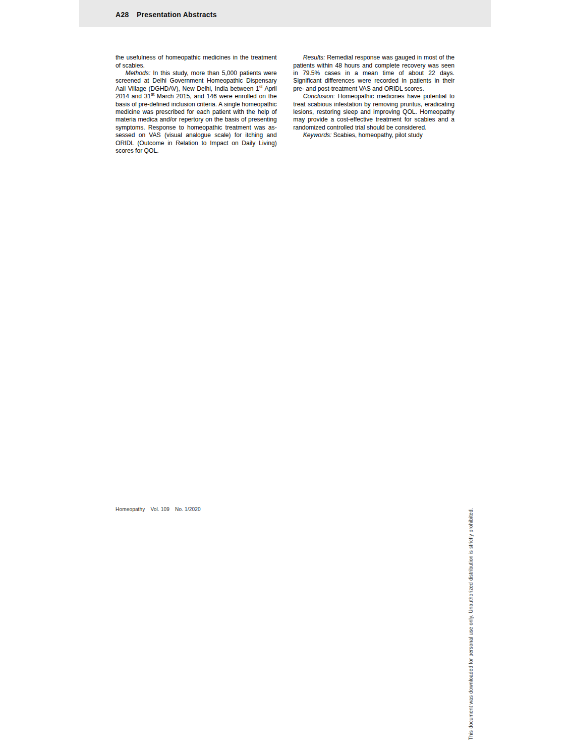A28 Presentation Abstracts
the usefulness of homeopathic medicines in the treatment of scabies.
Methods: In this study, more than 5,000 patients were screened at Delhi Government Homeopathic Dispensary Aali Village (DGHDAV), New Delhi, India between 1st April 2014 and 31st March 2015, and 146 were enrolled on the basis of pre-defined inclusion criteria. A single homeopathic medicine was prescribed for each patient with the help of materia medica and/or repertory on the basis of presenting symptoms. Response to homeopathic treatment was assessed on VAS (visual analogue scale) for itching and ORIDL (Outcome in Relation to Impact on Daily Living) scores for QOL.
Results: Remedial response was gauged in most of the patients within 48 hours and complete recovery was seen in 79.5% cases in a mean time of about 22 days. Significant differences were recorded in patients in their pre- and post-treatment VAS and ORIDL scores.
Conclusion: Homeopathic medicines have potential to treat scabious infestation by removing pruritus, eradicating lesions, restoring sleep and improving QOL. Homeopathy may provide a cost-effective treatment for scabies and a randomized controlled trial should be considered.
Keywords: Scabies, homeopathy, pilot study
Homeopathy Vol. 109 No. 1/2020
This document was downloaded for personal use only. Unauthorized distribution is strictly prohibited.